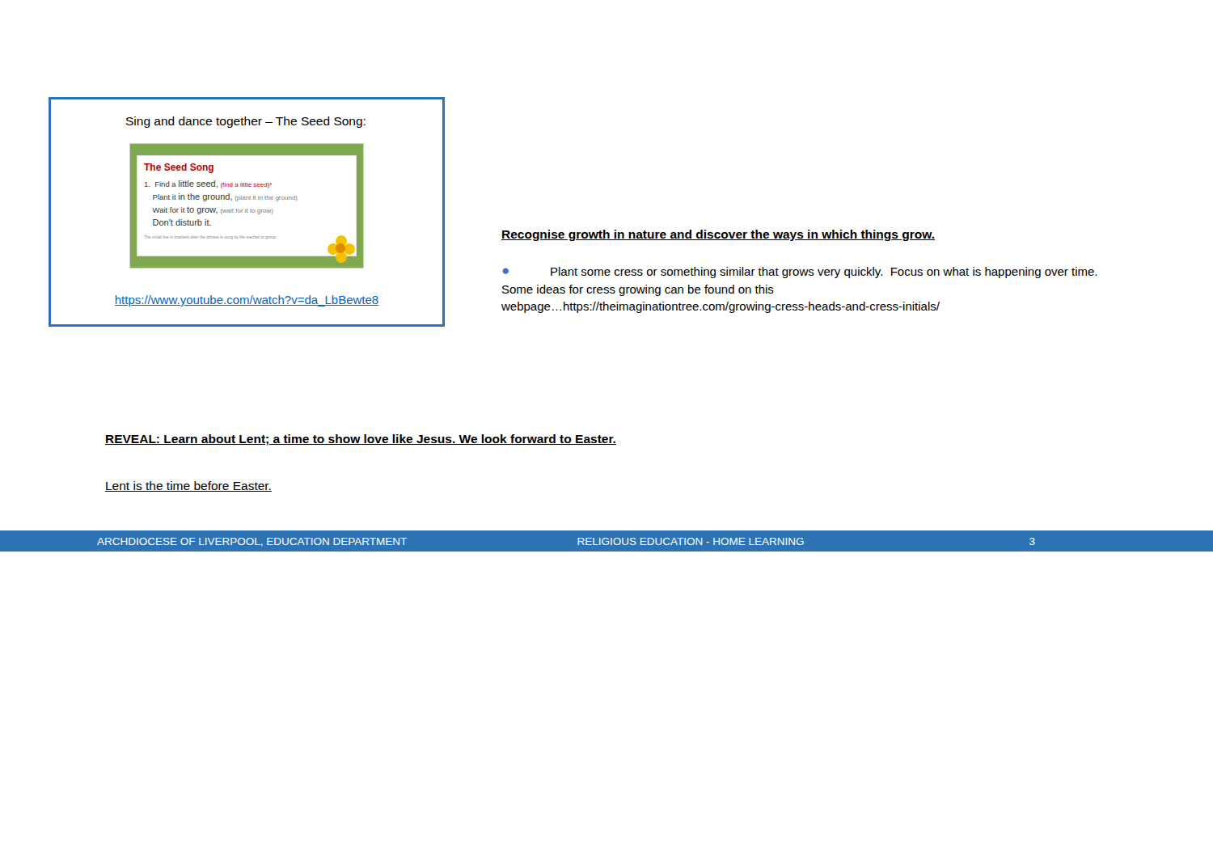Sing and dance together – The Seed Song:
The Seed Song
1. Find a little seed, (find a little seed)*
Plant it in the ground, (plant it in the ground)
Wait for it to grow, (wait for it to grow)
Don't disturb it.
The small line in brackets after the phrase is sung by the teacher or group.
https://www.youtube.com/watch?v=da_LbBewte8
Recognise growth in nature and discover the ways in which things grow.
● Plant some cress or something similar that grows very quickly. Focus on what is happening over time.
Some ideas for cress growing can be found on this
webpage…https://theimaginationtree.com/growing-cress-heads-and-cress-initials/
REVEAL: Learn about Lent; a time to show love like Jesus. We look forward to Easter.
Lent is the time before Easter.
ARCHDIOCESE OF LIVERPOOL, EDUCATION DEPARTMENT RELIGIOUS EDUCATION - HOME LEARNING 3